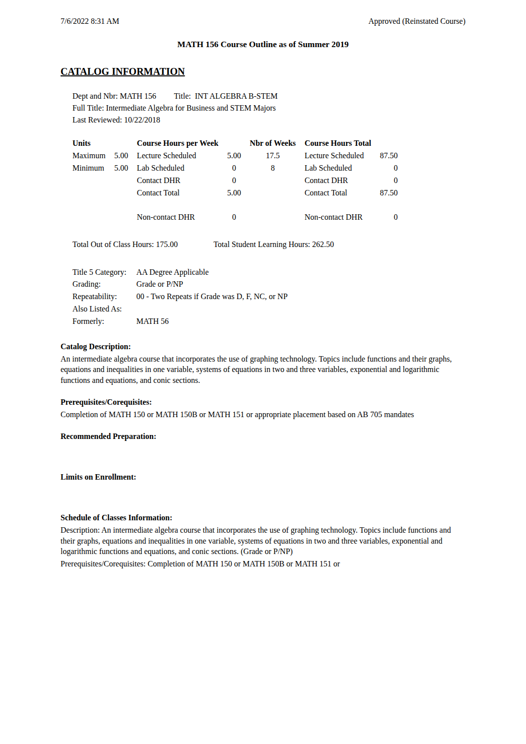7/6/2022 8:31 AM Approved (Reinstated Course)
MATH 156 Course Outline as of Summer 2019
CATALOG INFORMATION
Dept and Nbr: MATH 156 Title: INT ALGEBRA B-STEM
Full Title: Intermediate Algebra for Business and STEM Majors
Last Reviewed: 10/22/2018
| Units | | Course Hours per Week | | Nbr of Weeks | Course Hours Total | |
| --- | --- | --- | --- | --- | --- | --- |
| Maximum | 5.00 | Lecture Scheduled | 5.00 | 17.5 | Lecture Scheduled | 87.50 |
| Minimum | 5.00 | Lab Scheduled | 0 | 8 | Lab Scheduled | 0 |
| | | Contact DHR | 0 | | Contact DHR | 0 |
| | | Contact Total | 5.00 | | Contact Total | 87.50 |
| | | Non-contact DHR | 0 | | Non-contact DHR | 0 |
Total Out of Class Hours: 175.00 Total Student Learning Hours: 262.50
| Title 5 Category: | AA Degree Applicable |
| Grading: | Grade or P/NP |
| Repeatability: | 00 - Two Repeats if Grade was D, F, NC, or NP |
| Also Listed As: | |
| Formerly: | MATH 56 |
Catalog Description:
An intermediate algebra course that incorporates the use of graphing technology. Topics include functions and their graphs, equations and inequalities in one variable, systems of equations in two and three variables, exponential and logarithmic functions and equations, and conic sections.
Prerequisites/Corequisites:
Completion of MATH 150 or MATH 150B or MATH 151 or appropriate placement based on AB 705 mandates
Recommended Preparation:
Limits on Enrollment:
Schedule of Classes Information:
Description: An intermediate algebra course that incorporates the use of graphing technology. Topics include functions and their graphs, equations and inequalities in one variable, systems of equations in two and three variables, exponential and logarithmic functions and equations, and conic sections. (Grade or P/NP)
Prerequisites/Corequisites: Completion of MATH 150 or MATH 150B or MATH 151 or